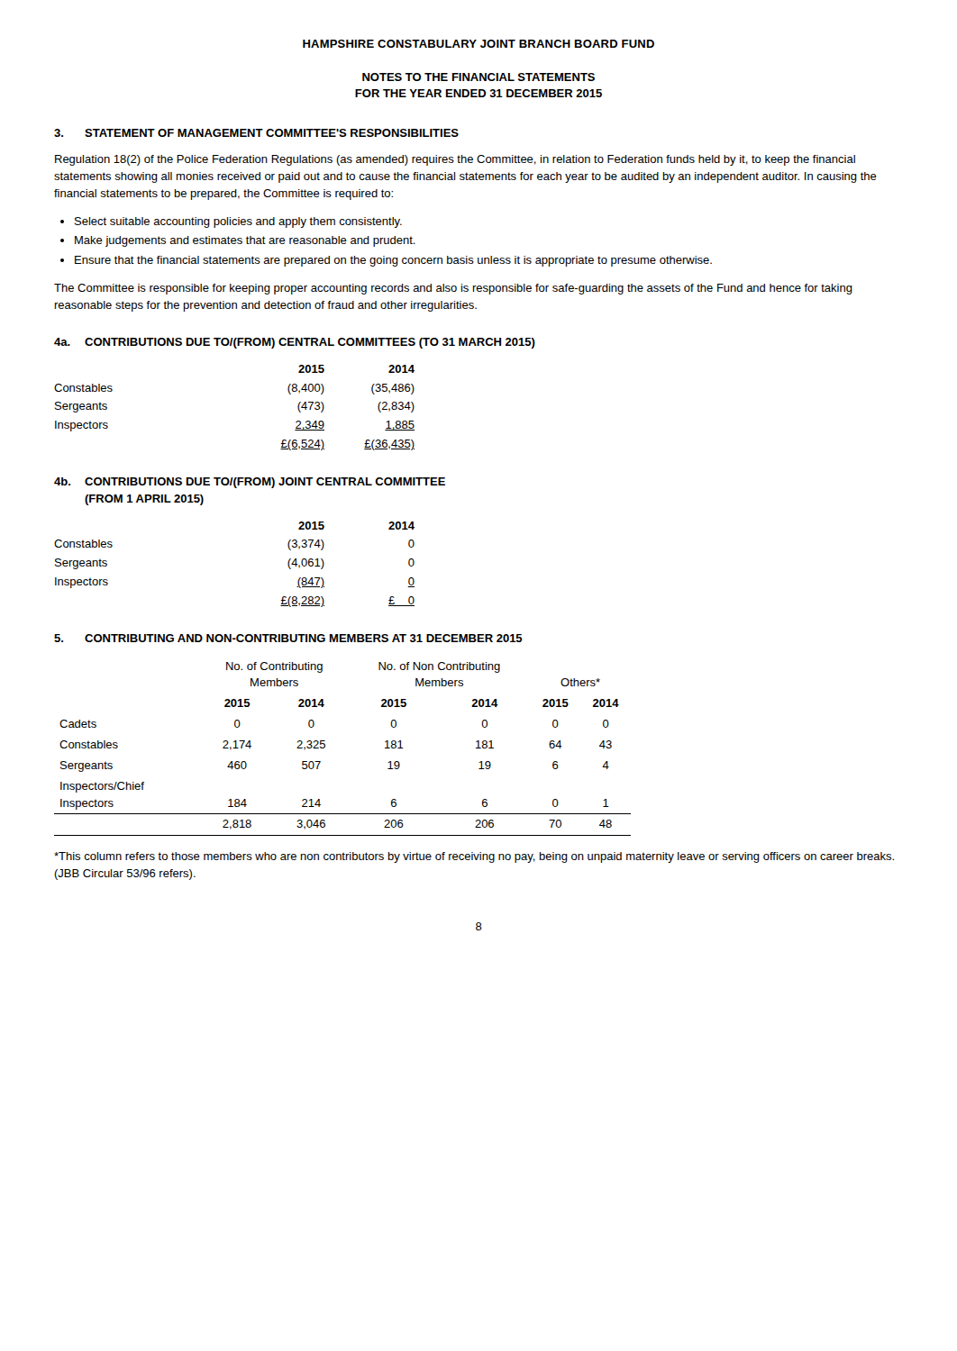HAMPSHIRE CONSTABULARY JOINT BRANCH BOARD FUND
NOTES TO THE FINANCIAL STATEMENTS
FOR THE YEAR ENDED 31 DECEMBER 2015
3. STATEMENT OF MANAGEMENT COMMITTEE'S RESPONSIBILITIES
Regulation 18(2) of the Police Federation Regulations (as amended) requires the Committee, in relation to Federation funds held by it, to keep the financial statements showing all monies received or paid out and to cause the financial statements for each year to be audited by an independent auditor. In causing the financial statements to be prepared, the Committee is required to:
Select suitable accounting policies and apply them consistently.
Make judgements and estimates that are reasonable and prudent.
Ensure that the financial statements are prepared on the going concern basis unless it is appropriate to presume otherwise.
The Committee is responsible for keeping proper accounting records and also is responsible for safe-guarding the assets of the Fund and hence for taking reasonable steps for the prevention and detection of fraud and other irregularities.
4a. CONTRIBUTIONS DUE TO/(FROM) CENTRAL COMMITTEES (TO 31 MARCH 2015)
| | 2015 | 2014 |
| Constables | (8,400) | (35,486) |
| Sergeants | (473) | (2,834) |
| Inspectors | 2,349 | 1,885 |
| | £(6,524) | £(36,435) |
4b. CONTRIBUTIONS DUE TO/(FROM) JOINT CENTRAL COMMITTEE
(FROM 1 APRIL 2015)
| | 2015 | 2014 |
| Constables | (3,374) | 0 |
| Sergeants | (4,061) | 0 |
| Inspectors | (847) | 0 |
| | £(8,282) | £ 0 |
5. CONTRIBUTING AND NON-CONTRIBUTING MEMBERS AT 31 DECEMBER 2015
| | No. of Contributing Members | No. of Non Contributing Members | Others* |
| --- | --- | --- | --- |
| | 2015 | 2014 | 2015 | 2014 | 2015 | 2014 |
| Cadets | 0 | 0 | 0 | 0 | 0 | 0 |
| Constables | 2,174 | 2,325 | 181 | 181 | 64 | 43 |
| Sergeants | 460 | 507 | 19 | 19 | 6 | 4 |
| Inspectors/Chief Inspectors | 184 | 214 | 6 | 6 | 0 | 1 |
| | 2,818 | 3,046 | 206 | 206 | 70 | 48 |
*This column refers to those members who are non contributors by virtue of receiving no pay, being on unpaid maternity leave or serving officers on career breaks. (JBB Circular 53/96 refers).
8